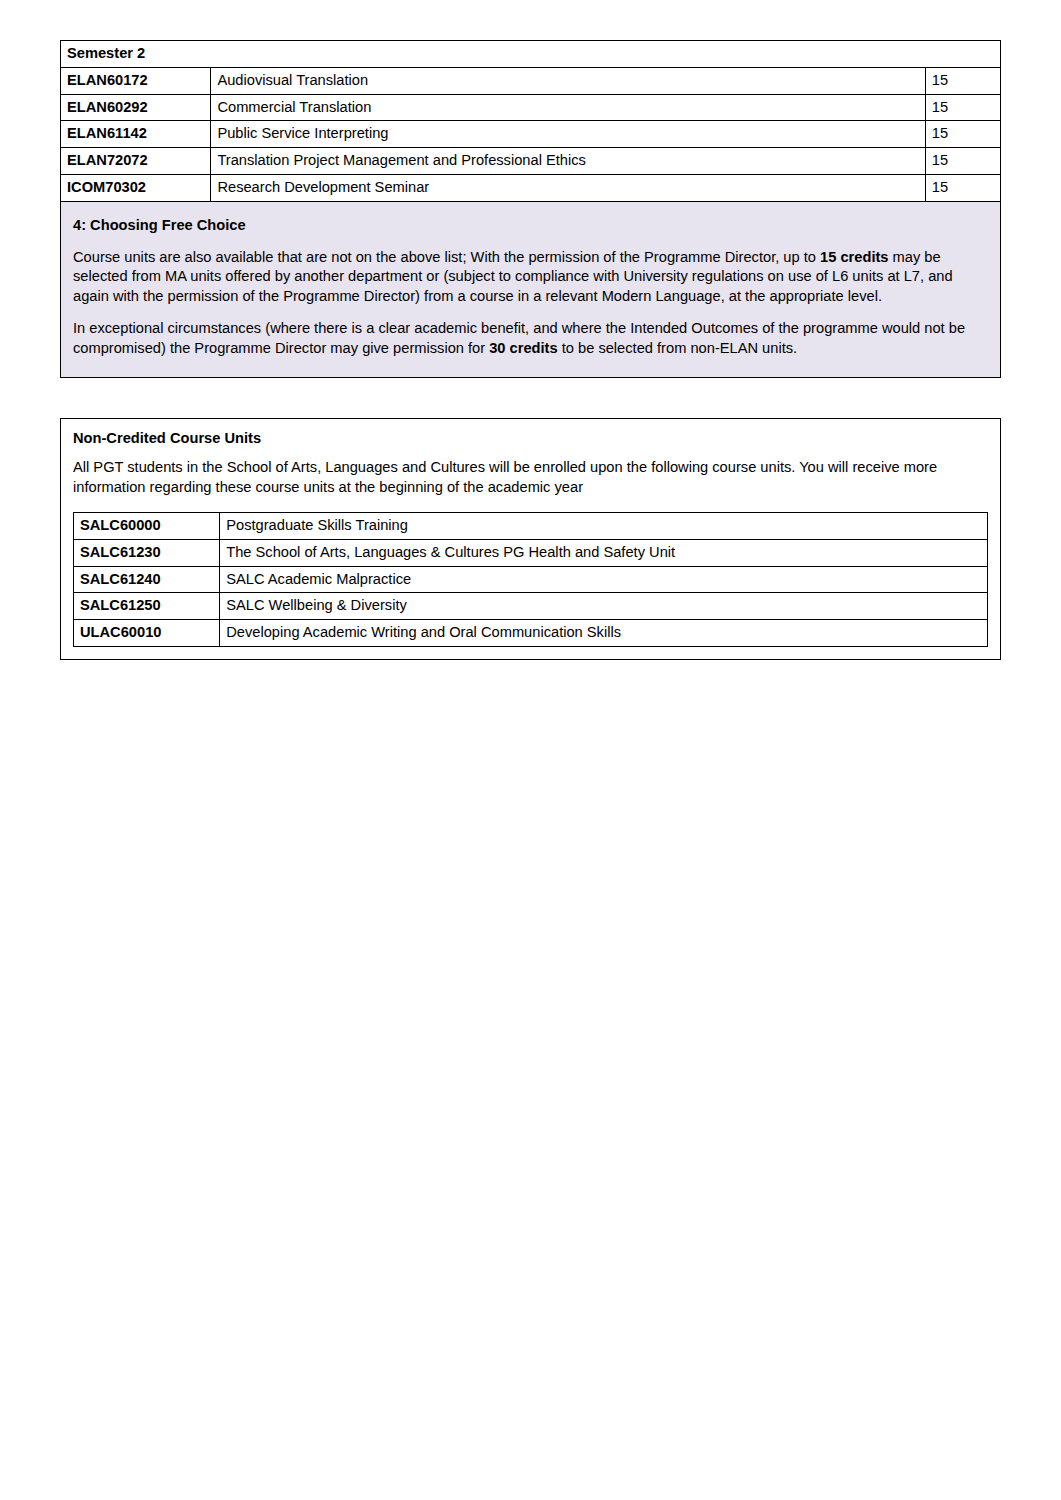| Semester 2 |
| --- |
| ELAN60172 | Audiovisual Translation | 15 |
| ELAN60292 | Commercial Translation | 15 |
| ELAN61142 | Public Service Interpreting | 15 |
| ELAN72072 | Translation Project Management and Professional Ethics | 15 |
| ICOM70302 | Research Development Seminar | 15 |
4: Choosing Free Choice
Course units are also available that are not on the above list; With the permission of the Programme Director, up to 15 credits may be selected from MA units offered by another department or (subject to compliance with University regulations on use of L6 units at L7, and again with the permission of the Programme Director) from a course in a relevant Modern Language, at the appropriate level.
In exceptional circumstances (where there is a clear academic benefit, and where the Intended Outcomes of the programme would not be compromised) the Programme Director may give permission for 30 credits to be selected from non-ELAN units.
Non-Credited Course Units
All PGT students in the School of Arts, Languages and Cultures will be enrolled upon the following course units. You will receive more information regarding these course units at the beginning of the academic year
| SALC60000 | Postgraduate Skills Training |
| SALC61230 | The School of Arts, Languages & Cultures PG Health and Safety Unit |
| SALC61240 | SALC Academic Malpractice |
| SALC61250 | SALC Wellbeing & Diversity |
| ULAC60010 | Developing Academic Writing and Oral Communication Skills |